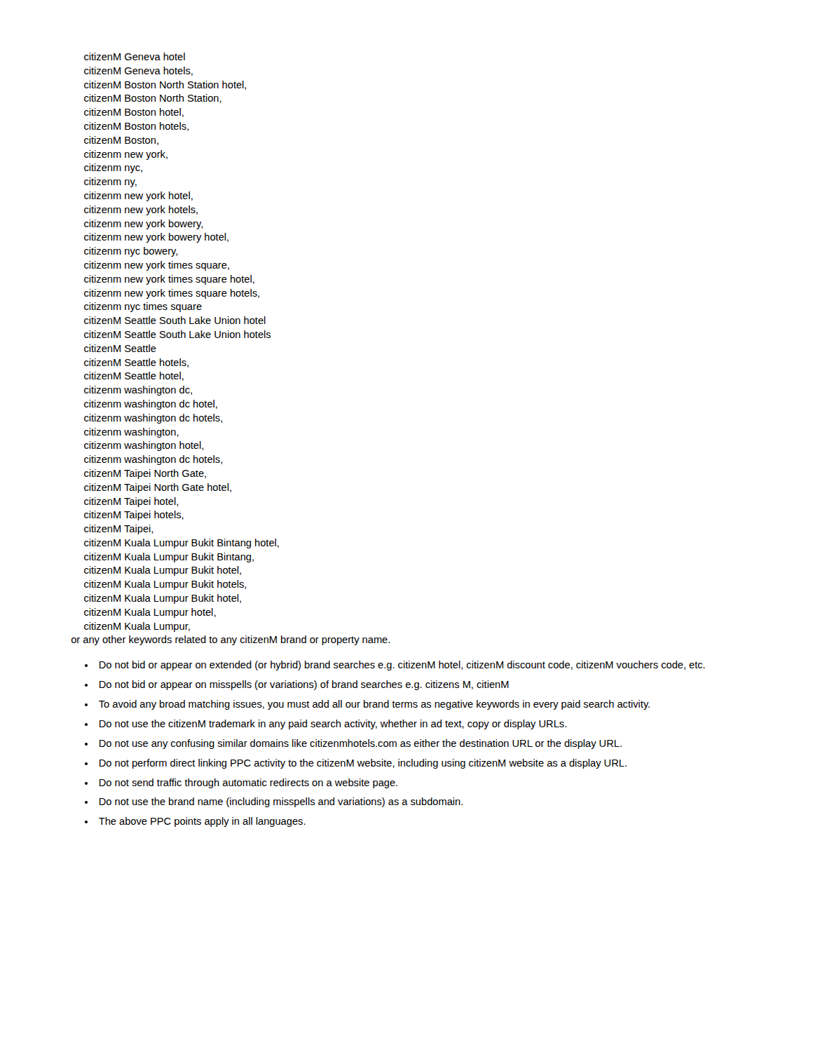citizenM Geneva hotel
citizenM Geneva hotels,
citizenM Boston North Station hotel,
citizenM Boston North Station,
citizenM Boston hotel,
citizenM Boston hotels,
citizenM Boston,
citizenm new york,
citizenm nyc,
citizenm ny,
citizenm new york hotel,
citizenm new york hotels,
citizenm new york bowery,
citizenm new york bowery hotel,
citizenm nyc bowery,
citizenm new york times square,
citizenm new york times square hotel,
citizenm new york times square hotels,
citizenm nyc times square
citizenM Seattle South Lake Union hotel
citizenM Seattle South Lake Union hotels
citizenM Seattle
citizenM Seattle hotels,
citizenM Seattle hotel,
citizenm washington dc,
citizenm washington dc hotel,
citizenm washington dc hotels,
citizenm washington,
citizenm washington hotel,
citizenm washington dc hotels,
citizenM Taipei North Gate,
citizenM Taipei North Gate hotel,
citizenM Taipei hotel,
citizenM Taipei hotels,
citizenM Taipei,
citizenM Kuala Lumpur Bukit Bintang hotel,
citizenM Kuala Lumpur Bukit Bintang,
citizenM Kuala Lumpur Bukit hotel,
citizenM Kuala Lumpur Bukit hotels,
citizenM Kuala Lumpur Bukit hotel,
citizenM Kuala Lumpur hotel,
citizenM Kuala Lumpur,
or any other keywords related to any citizenM brand or property name.
Do not bid or appear on extended (or hybrid) brand searches e.g. citizenM hotel, citizenM discount code, citizenM vouchers code, etc.
Do not bid or appear on misspells (or variations) of brand searches e.g. citizens M, citienM
To avoid any broad matching issues, you must add all our brand terms as negative keywords in every paid search activity.
Do not use the citizenM trademark in any paid search activity, whether in ad text, copy or display URLs.
Do not use any confusing similar domains like citizenmhotels.com as either the destination URL or the display URL.
Do not perform direct linking PPC activity to the citizenM website, including using citizenM website as a display URL.
Do not send traffic through automatic redirects on a website page.
Do not use the brand name (including misspells and variations) as a subdomain.
The above PPC points apply in all languages.